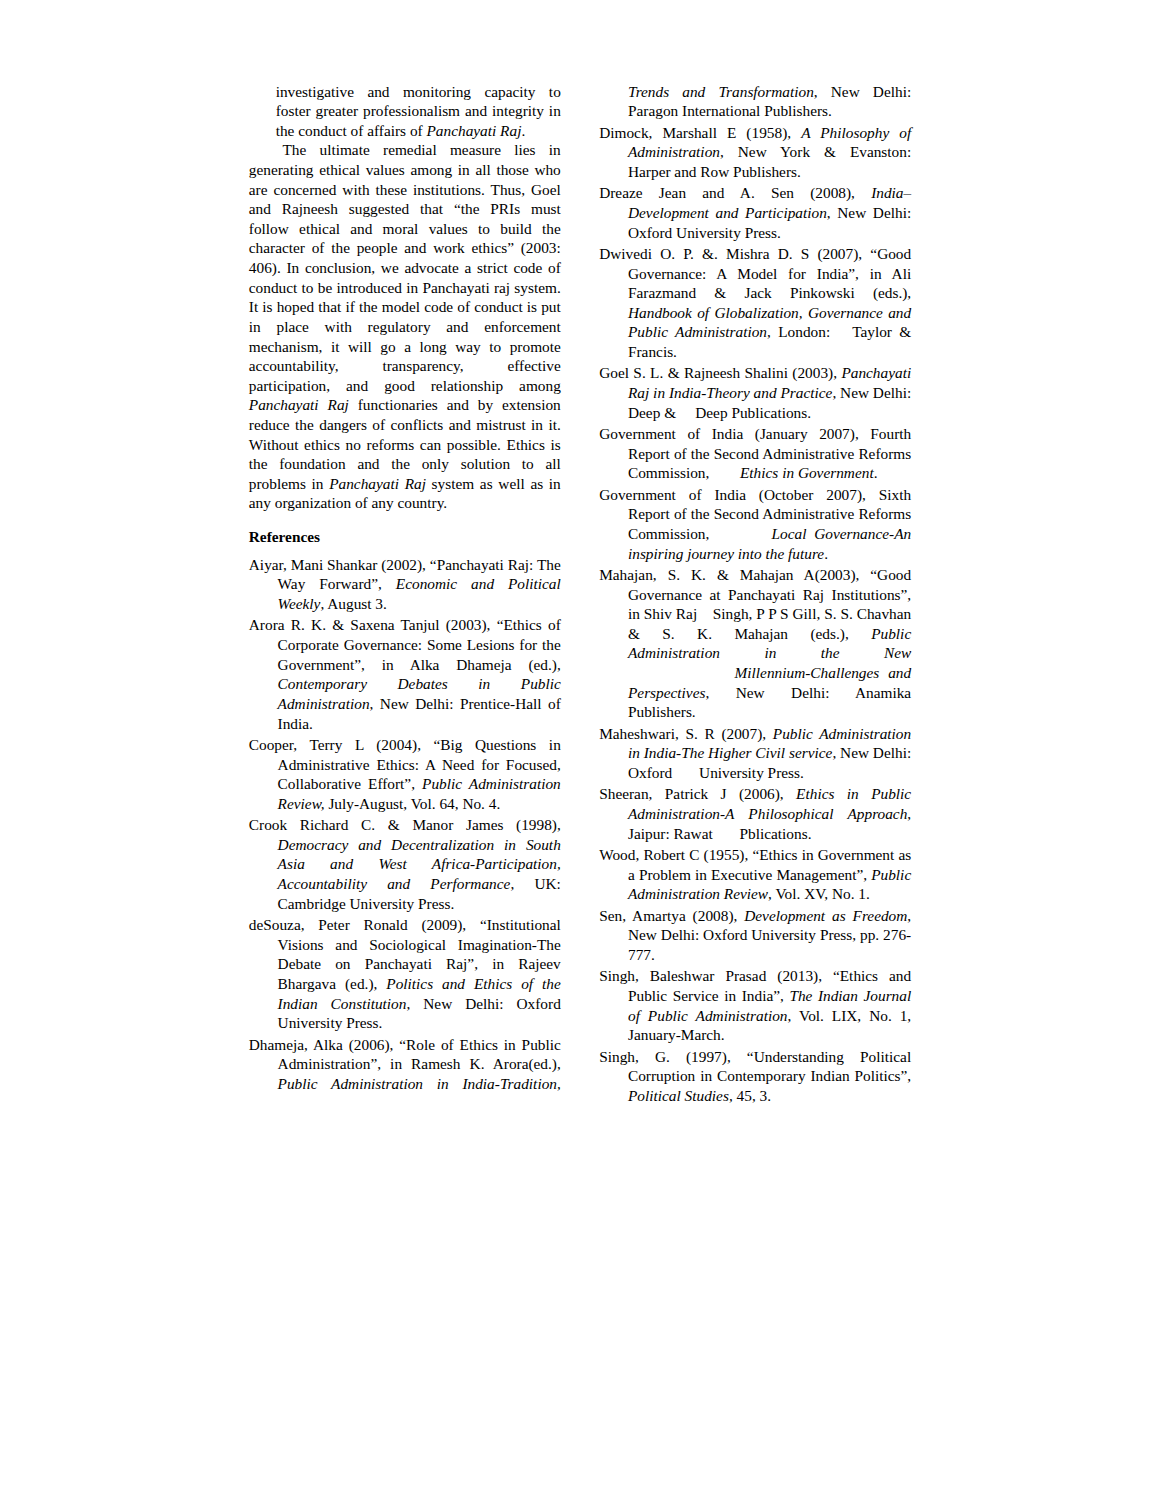investigative and monitoring capacity to foster greater professionalism and integrity in the conduct of affairs of Panchayati Raj.
The ultimate remedial measure lies in generating ethical values among in all those who are concerned with these institutions. Thus, Goel and Rajneesh suggested that “the PRIs must follow ethical and moral values to build the character of the people and work ethics” (2003: 406). In conclusion, we advocate a strict code of conduct to be introduced in Panchayati raj system. It is hoped that if the model code of conduct is put in place with regulatory and enforcement mechanism, it will go a long way to promote accountability, transparency, effective participation, and good relationship among Panchayati Raj functionaries and by extension reduce the dangers of conflicts and mistrust in it. Without ethics no reforms can possible. Ethics is the foundation and the only solution to all problems in Panchayati Raj system as well as in any organization of any country.
References
Aiyar, Mani Shankar (2002), “Panchayati Raj: The Way Forward”, Economic and Political Weekly, August 3.
Arora R. K. & Saxena Tanjul (2003), “Ethics of Corporate Governance: Some Lesions for the Government”, in Alka Dhameja (ed.), Contemporary Debates in Public Administration, New Delhi: Prentice-Hall of India.
Cooper, Terry L (2004), “Big Questions in Administrative Ethics: A Need for Focused, Collaborative Effort”, Public Administration Review, July-August, Vol. 64, No. 4.
Crook Richard C. & Manor James (1998), Democracy and Decentralization in South Asia and West Africa-Participation, Accountability and Performance, UK: Cambridge University Press.
deSouza, Peter Ronald (2009), “Institutional Visions and Sociological Imagination-The Debate on Panchayati Raj”, in Rajeev Bhargava (ed.), Politics and Ethics of the Indian Constitution, New Delhi: Oxford University Press.
Dhameja, Alka (2006), “Role of Ethics in Public Administration”, in Ramesh K. Arora(ed.), Public Administration in India-Tradition, Trends and Transformation, New Delhi: Paragon International Publishers.
Dimock, Marshall E (1958), A Philosophy of Administration, New York & Evanston: Harper and Row Publishers.
Dreaze Jean and A. Sen (2008), India–Development and Participation, New Delhi: Oxford University Press.
Dwivedi O. P. &. Mishra D. S (2007), “Good Governance: A Model for India”, in Ali Farazmand & Jack Pinkowski (eds.), Handbook of Globalization, Governance and Public Administration, London: Taylor & Francis.
Goel S. L. & Rajneesh Shalini (2003), Panchayati Raj in India-Theory and Practice, New Delhi: Deep & Deep Publications.
Government of India (January 2007), Fourth Report of the Second Administrative Reforms Commission, Ethics in Government.
Government of India (October 2007), Sixth Report of the Second Administrative Reforms Commission, Local Governance-An inspiring journey into the future.
Mahajan, S. K. & Mahajan A(2003), “Good Governance at Panchayati Raj Institutions”, in Shiv Raj Singh, P P S Gill, S. S. Chavhan & S. K. Mahajan (eds.), Public Administration in the New Millennium-Challenges and Perspectives, New Delhi: Anamika Publishers.
Maheshwari, S. R (2007), Public Administration in India-The Higher Civil service, New Delhi: Oxford University Press.
Sheeran, Patrick J (2006), Ethics in Public Administration-A Philosophical Approach, Jaipur: Rawat Pblications.
Wood, Robert C (1955), “Ethics in Government as a Problem in Executive Management”, Public Administration Review, Vol. XV, No. 1.
Sen, Amartya (2008), Development as Freedom, New Delhi: Oxford University Press, pp. 276-777.
Singh, Baleshwar Prasad (2013), “Ethics and Public Service in India”, The Indian Journal of Public Administration, Vol. LIX, No. 1, January-March.
Singh, G. (1997), “Understanding Political Corruption in Contemporary Indian Politics”, Political Studies, 45, 3.